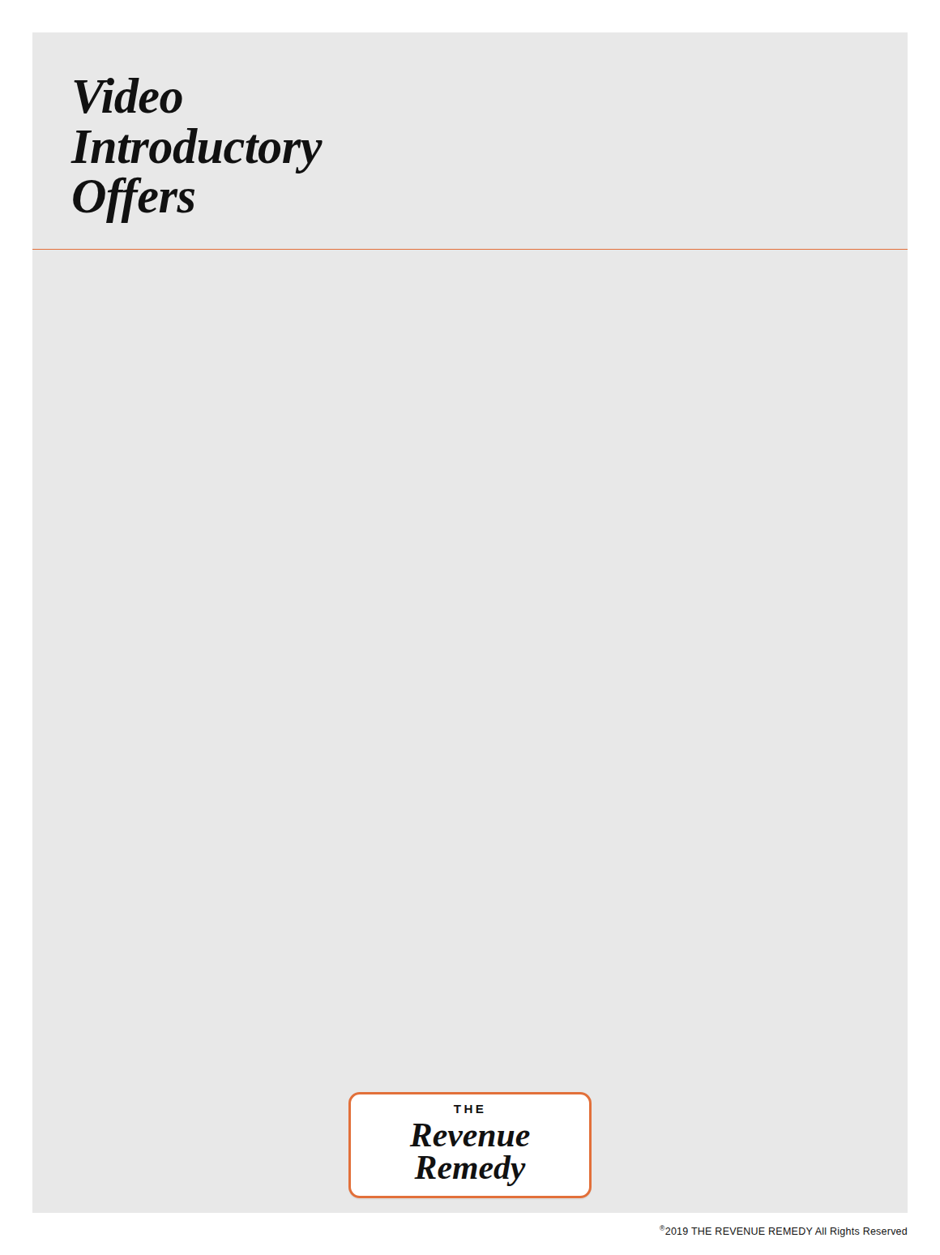Video
Introductory
Offers
The Revenue
Remedy
®2019 THE REVENUE REMEDY All Rights Reserved